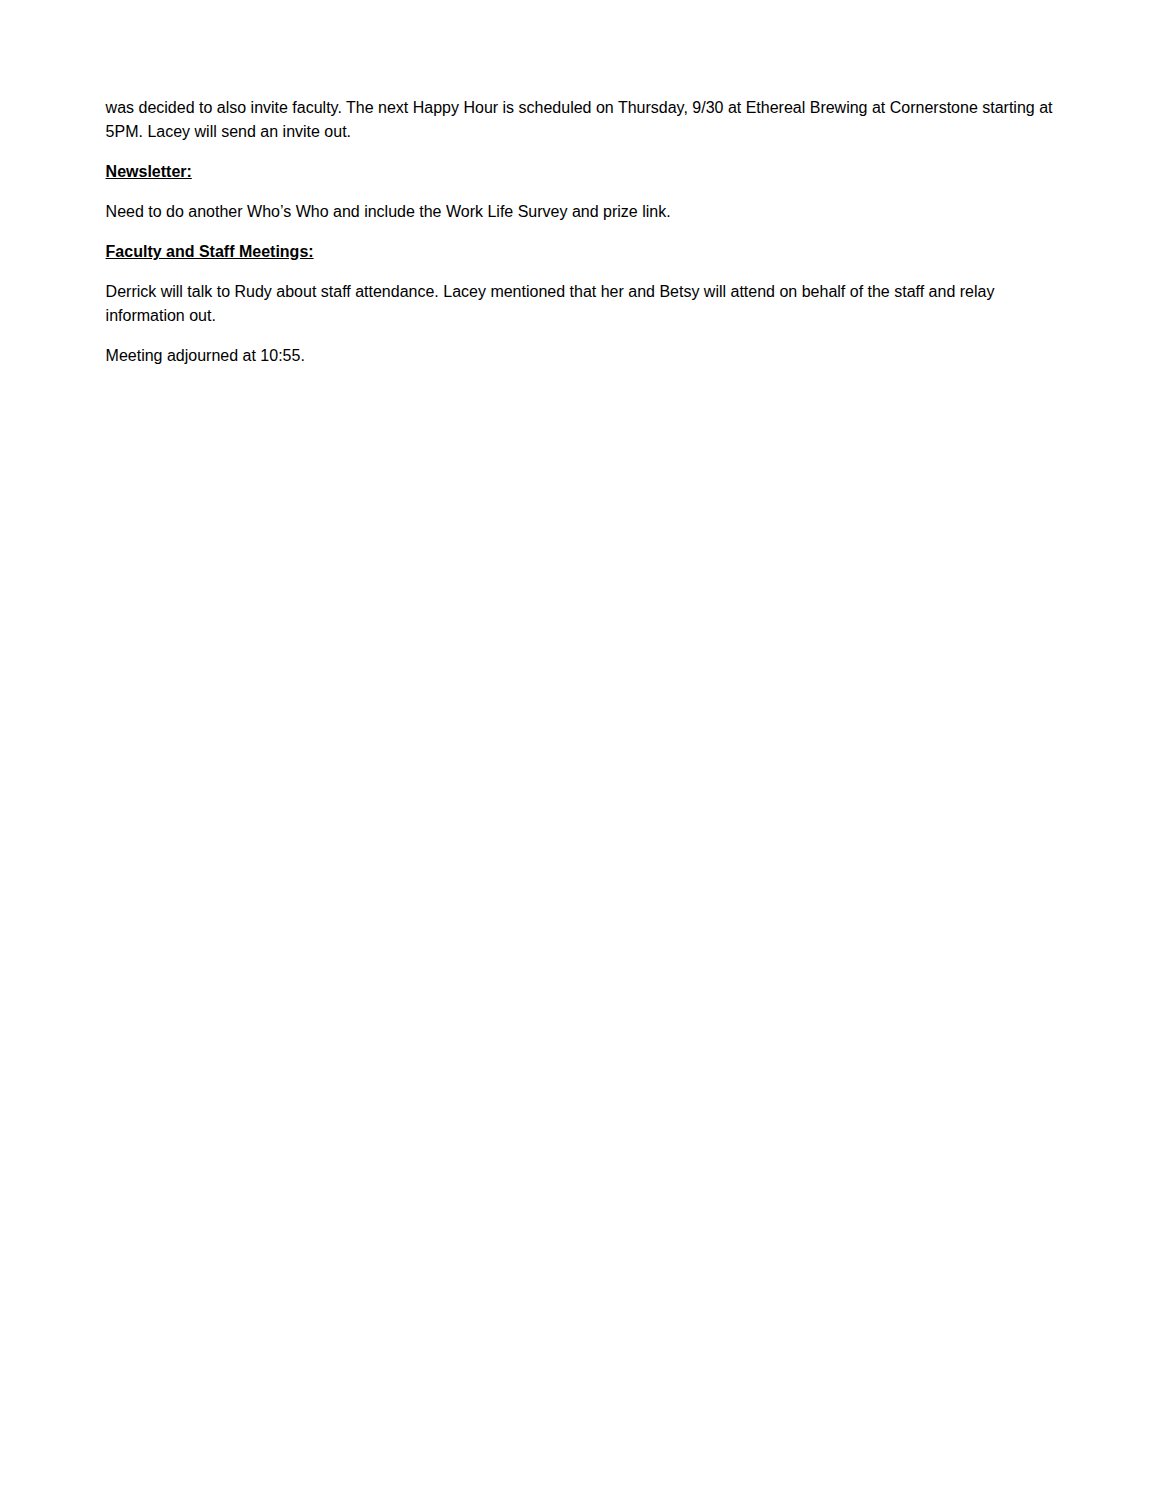was decided to also invite faculty. The next Happy Hour is scheduled on Thursday, 9/30 at Ethereal Brewing at Cornerstone starting at 5PM. Lacey will send an invite out.
Newsletter:
Need to do another Who’s Who and include the Work Life Survey and prize link.
Faculty and Staff Meetings:
Derrick will talk to Rudy about staff attendance. Lacey mentioned that her and Betsy will attend on behalf of the staff and relay information out.
Meeting adjourned at 10:55.